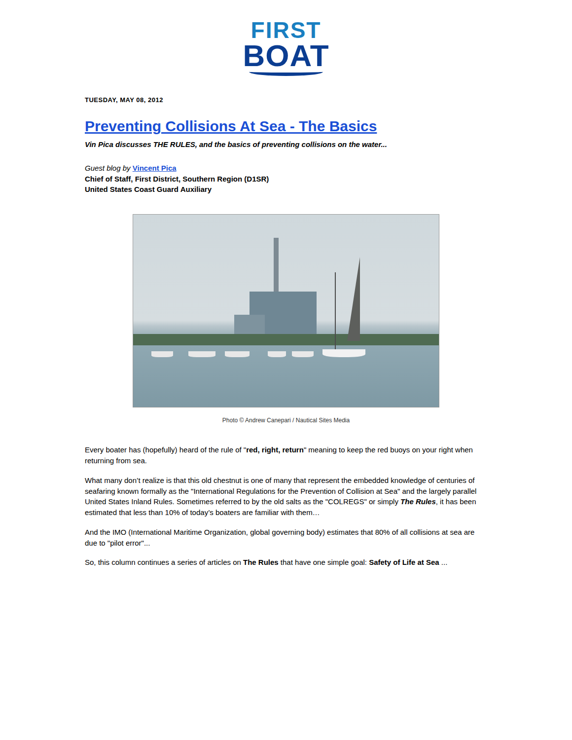FIRST
BOAT
TUESDAY, MAY 08, 2012
Preventing Collisions At Sea - The Basics
Vin Pica discusses THE RULES, and the basics of preventing collisions on the water...
Guest blog by Vincent Pica
Chief of Staff, First District, Southern Region (D1SR)
United States Coast Guard Auxiliary
Photo © Andrew Canepari / Nautical Sites Media
Every boater has (hopefully) heard of the rule of "red, right, return" meaning to keep the red buoys on your right when returning from sea.
What many don’t realize is that this old chestnut is one of many that represent the embedded knowledge of centuries of seafaring known formally as the "International Regulations for the Prevention of Collision at Sea" and the largely parallel United States Inland Rules. Sometimes referred to by the old salts as the "COLREGS" or simply The Rules, it has been estimated that less than 10% of today’s boaters are familiar with them…
And the IMO (International Maritime Organization, global governing body) estimates that 80% of all collisions at sea are due to "pilot error"...
So, this column continues a series of articles on The Rules that have one simple goal: Safety of Life at Sea ...